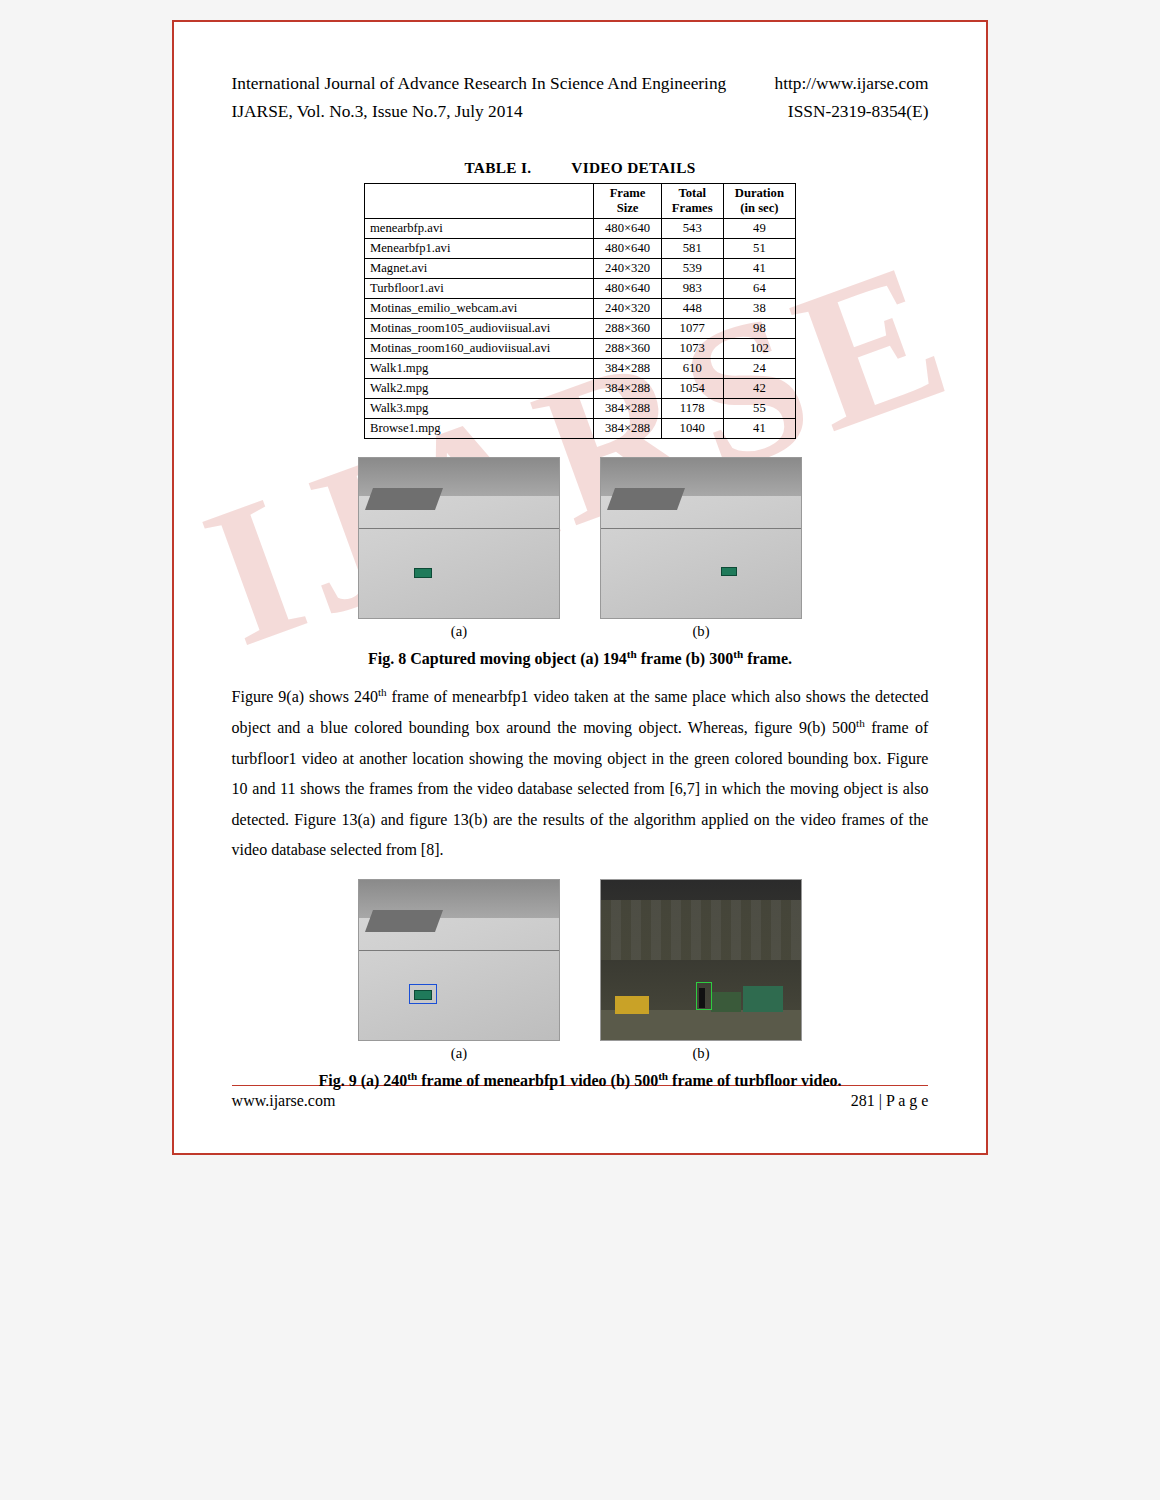IJARSE
International Journal of Advance Research In Science And Engineering
http://www.ijarse.com
IJARSE, Vol. No.3, Issue No.7, July 2014
ISSN-2319-8354(E)
TABLE I. VIDEO DETAILS
| | Frame Size | Total Frames | Duration (in sec) |
| --- | --- | --- | --- |
| menearbfp.avi | 480×640 | 543 | 49 |
| Menearbfp1.avi | 480×640 | 581 | 51 |
| Magnet.avi | 240×320 | 539 | 41 |
| Turbfloor1.avi | 480×640 | 983 | 64 |
| Motinas_emilio_webcam.avi | 240×320 | 448 | 38 |
| Motinas_room105_audioviisual.avi | 288×360 | 1077 | 98 |
| Motinas_room160_audioviisual.avi | 288×360 | 1073 | 102 |
| Walk1.mpg | 384×288 | 610 | 24 |
| Walk2.mpg | 384×288 | 1054 | 42 |
| Walk3.mpg | 384×288 | 1178 | 55 |
| Browse1.mpg | 384×288 | 1040 | 41 |
(a)
(b)
Fig. 8 Captured moving object (a) 194th frame (b) 300th frame.
Figure 9(a) shows 240th frame of menearbfp1 video taken at the same place which also shows the detected object and a blue colored bounding box around the moving object. Whereas, figure 9(b) 500th frame of turbfloor1 video at another location showing the moving object in the green colored bounding box. Figure 10 and 11 shows the frames from the video database selected from [6,7] in which the moving object is also detected. Figure 13(a) and figure 13(b) are the results of the algorithm applied on the video frames of the video database selected from [8].
(a)
(b)
Fig. 9 (a) 240th frame of menearbfp1 video (b) 500th frame of turbfloor video.
www.ijarse.com
281 | P a g e